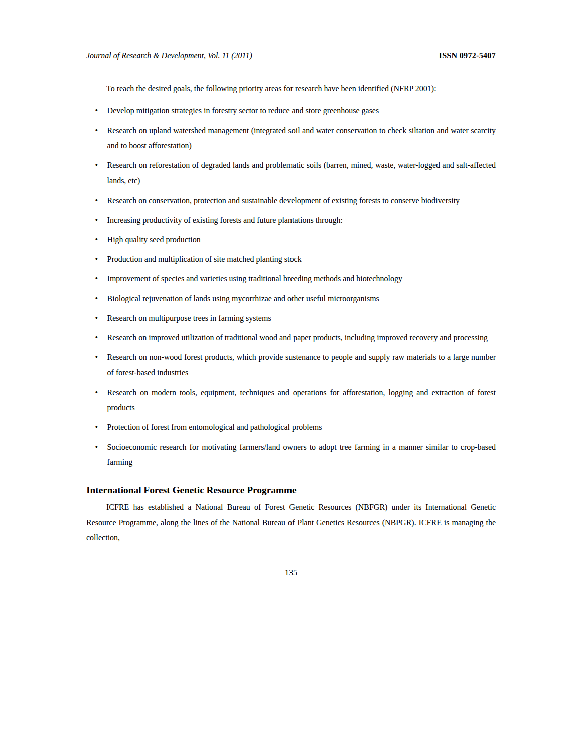Journal of Research & Development, Vol. 11 (2011) ISSN 0972-5407
To reach the desired goals, the following priority areas for research have been identified (NFRP 2001):
Develop mitigation strategies in forestry sector to reduce and store greenhouse gases
Research on upland watershed management (integrated soil and water conservation to check siltation and water scarcity and to boost afforestation)
Research on reforestation of degraded lands and problematic soils (barren, mined, waste, water-logged and salt-affected lands, etc)
Research on conservation, protection and sustainable development of existing forests to conserve biodiversity
Increasing productivity of existing forests and future plantations through:
High quality seed production
Production and multiplication of site matched planting stock
Improvement of species and varieties using traditional breeding methods and biotechnology
Biological rejuvenation of lands using mycorrhizae and other useful microorganisms
Research on multipurpose trees in farming systems
Research on improved utilization of traditional wood and paper products, including improved recovery and processing
Research on non-wood forest products, which provide sustenance to people and supply raw materials to a large number of forest-based industries
Research on modern tools, equipment, techniques and operations for afforestation, logging and extraction of forest products
Protection of forest from entomological and pathological problems
Socioeconomic research for motivating farmers/land owners to adopt tree farming in a manner similar to crop-based farming
International Forest Genetic Resource Programme
ICFRE has established a National Bureau of Forest Genetic Resources (NBFGR) under its International Genetic Resource Programme, along the lines of the National Bureau of Plant Genetics Resources (NBPGR). ICFRE is managing the collection,
135